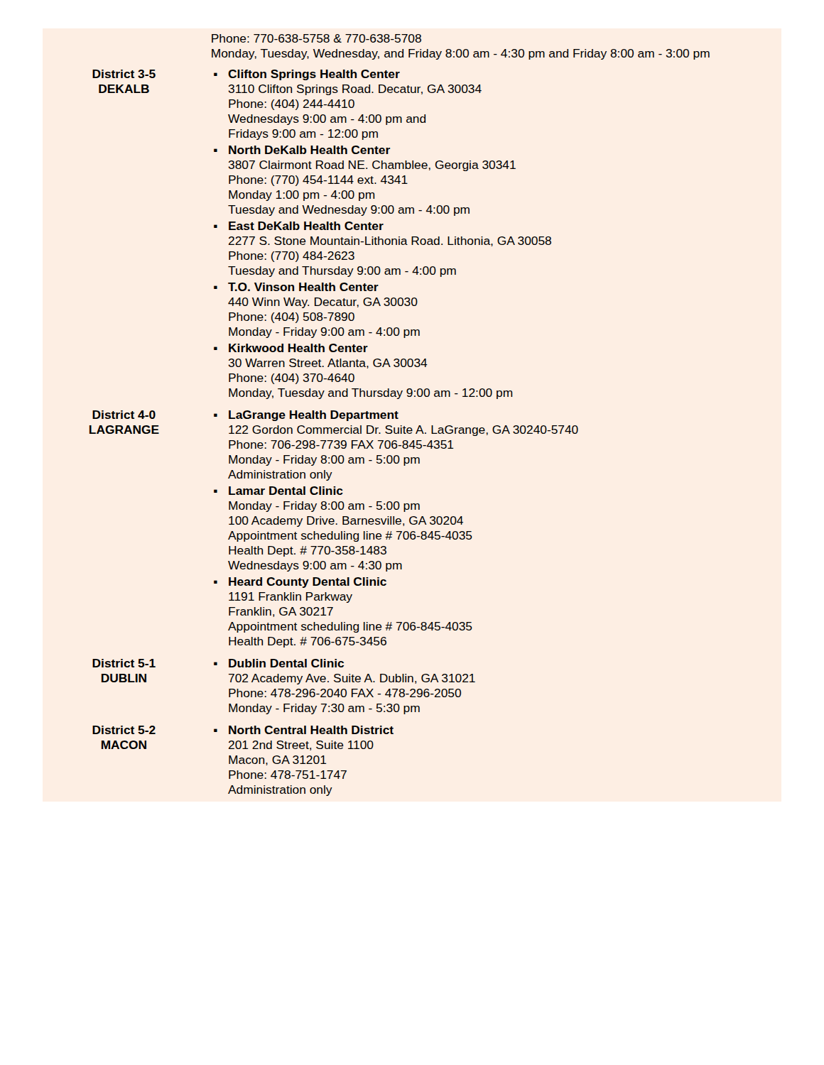| | Phone: 770-638-5758 & 770-638-5708 Monday, Tuesday, Wednesday, and Friday 8:00 am - 4:30 pm and Friday 8:00 am - 3:00 pm |
| District 3-5 DEKALB | Clifton Springs Health Center 3110 Clifton Springs Road. Decatur, GA 30034 Phone: (404) 244-4410 Wednesdays 9:00 am - 4:00 pm and Fridays 9:00 am - 12:00 pm North DeKalb Health Center 3807 Clairmont Road NE. Chamblee, Georgia 30341 Phone: (770) 454-1144 ext. 4341 Monday 1:00 pm - 4:00 pm Tuesday and Wednesday 9:00 am - 4:00 pm East DeKalb Health Center 2277 S. Stone Mountain-Lithonia Road. Lithonia, GA 30058 Phone: (770) 484-2623 Tuesday and Thursday 9:00 am - 4:00 pm T.O. Vinson Health Center 440 Winn Way. Decatur, GA 30030 Phone: (404) 508-7890 Monday - Friday 9:00 am - 4:00 pm Kirkwood Health Center 30 Warren Street. Atlanta, GA 30034 Phone: (404) 370-4640 Monday, Tuesday and Thursday 9:00 am - 12:00 pm |
| District 4-0 LAGRANGE | LaGrange Health Department 122 Gordon Commercial Dr. Suite A. LaGrange, GA 30240-5740 Phone: 706-298-7739 FAX 706-845-4351 Monday - Friday 8:00 am - 5:00 pm Administration only Lamar Dental Clinic Monday - Friday 8:00 am - 5:00 pm 100 Academy Drive. Barnesville, GA 30204 Appointment scheduling line # 706-845-4035 Health Dept. # 770-358-1483 Wednesdays 9:00 am - 4:30 pm Heard County Dental Clinic 1191 Franklin Parkway Franklin, GA 30217 Appointment scheduling line # 706-845-4035 Health Dept. # 706-675-3456 |
| District 5-1 DUBLIN | Dublin Dental Clinic 702 Academy Ave. Suite A. Dublin, GA 31021 Phone: 478-296-2040 FAX - 478-296-2050 Monday - Friday 7:30 am - 5:30 pm |
| District 5-2 MACON | North Central Health District 201 2nd Street, Suite 1100 Macon, GA 31201 Phone: 478-751-1747 Administration only |